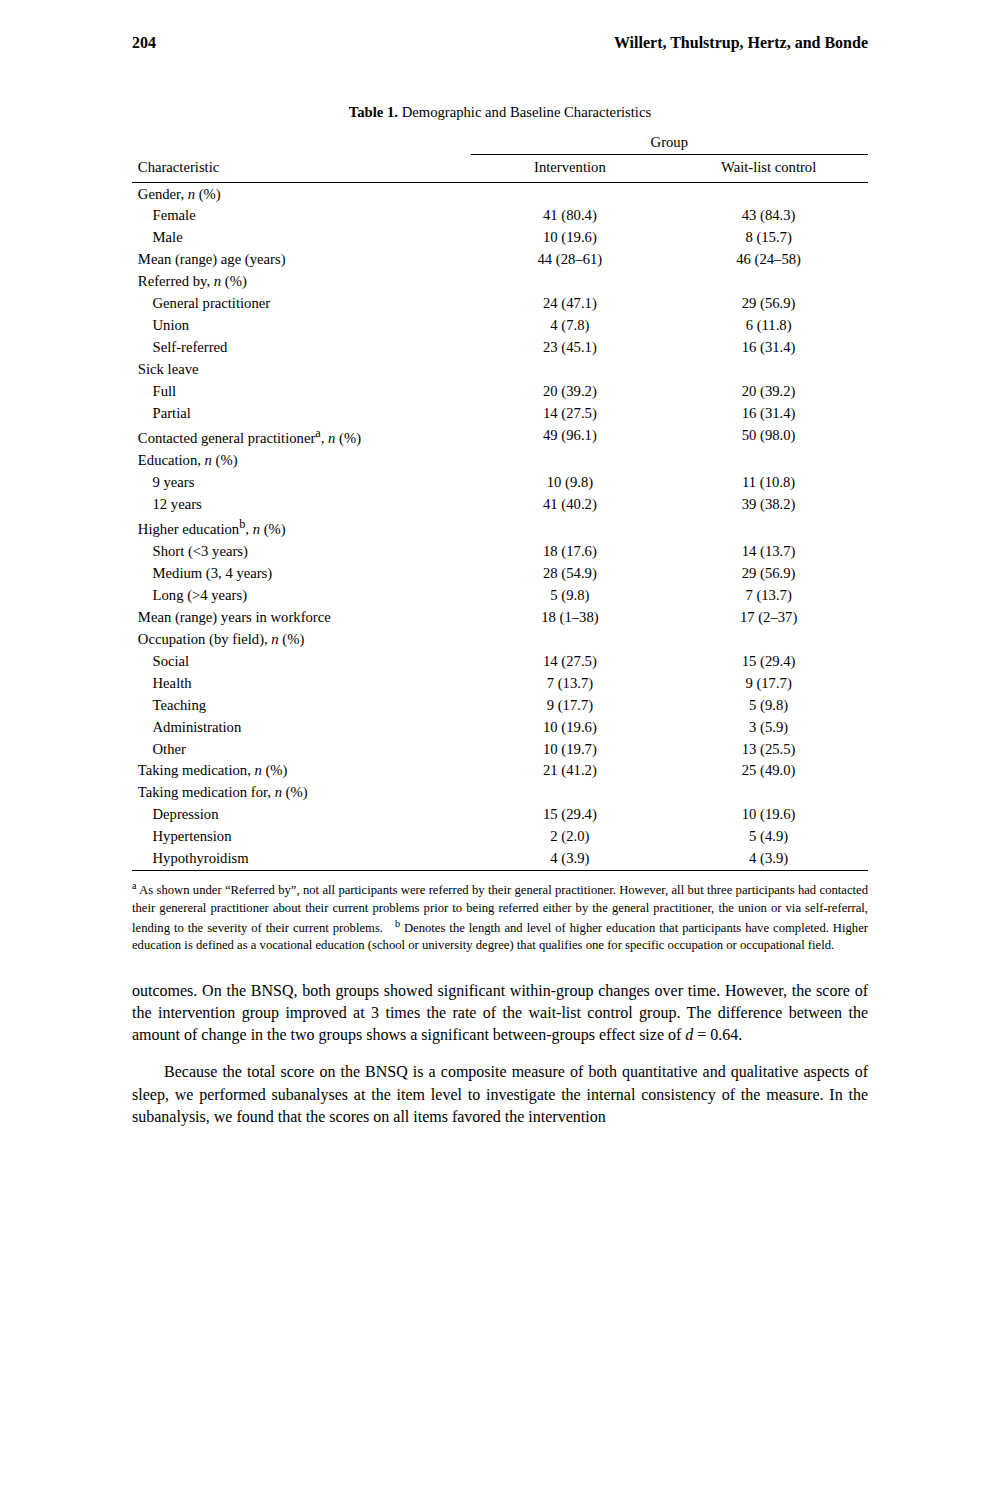204 Willert, Thulstrup, Hertz, and Bonde
Table 1. Demographic and Baseline Characteristics
| | Group |
| --- | --- |
| Characteristic | Intervention | Wait-list control |
| Gender, n (%) | | |
| Female | 41 (80.4) | 43 (84.3) |
| Male | 10 (19.6) | 8 (15.7) |
| Mean (range) age (years) | 44 (28–61) | 46 (24–58) |
| Referred by, n (%) | | |
| General practitioner | 24 (47.1) | 29 (56.9) |
| Union | 4 (7.8) | 6 (11.8) |
| Self-referred | 23 (45.1) | 16 (31.4) |
| Sick leave | | |
| Full | 20 (39.2) | 20 (39.2) |
| Partial | 14 (27.5) | 16 (31.4) |
| Contacted general practitioner a , n (%) | 49 (96.1) | 50 (98.0) |
| Education, n (%) | | |
| 9 years | 10 (9.8) | 11 (10.8) |
| 12 years | 41 (40.2) | 39 (38.2) |
| Higher education b , n (%) | | |
| Short (<3 years) | 18 (17.6) | 14 (13.7) |
| Medium (3, 4 years) | 28 (54.9) | 29 (56.9) |
| Long (>4 years) | 5 (9.8) | 7 (13.7) |
| Mean (range) years in workforce | 18 (1–38) | 17 (2–37) |
| Occupation (by field), n (%) | | |
| Social | 14 (27.5) | 15 (29.4) |
| Health | 7 (13.7) | 9 (17.7) |
| Teaching | 9 (17.7) | 5 (9.8) |
| Administration | 10 (19.6) | 3 (5.9) |
| Other | 10 (19.7) | 13 (25.5) |
| Taking medication, n (%) | 21 (41.2) | 25 (49.0) |
| Taking medication for, n (%) | | |
| Depression | 15 (29.4) | 10 (19.6) |
| Hypertension | 2 (2.0) | 5 (4.9) |
| Hypothyroidism | 4 (3.9) | 4 (3.9) |
a As shown under “Referred by”, not all participants were referred by their general practitioner. However, all but three participants had contacted their genereral practitioner about their current problems prior to being referred either by the general practitioner, the union or via self-referral, lending to the severity of their current problems. b Denotes the length and level of higher education that participants have completed. Higher education is defined as a vocational education (school or university degree) that qualifies one for specific occupation or occupational field.
outcomes. On the BNSQ, both groups showed significant within-group changes over time. However, the score of the intervention group improved at 3 times the rate of the wait-list control group. The difference between the amount of change in the two groups shows a significant between-groups effect size of d = 0.64.
Because the total score on the BNSQ is a composite measure of both quantitative and qualitative aspects of sleep, we performed subanalyses at the item level to investigate the internal consistency of the measure. In the subanalysis, we found that the scores on all items favored the intervention